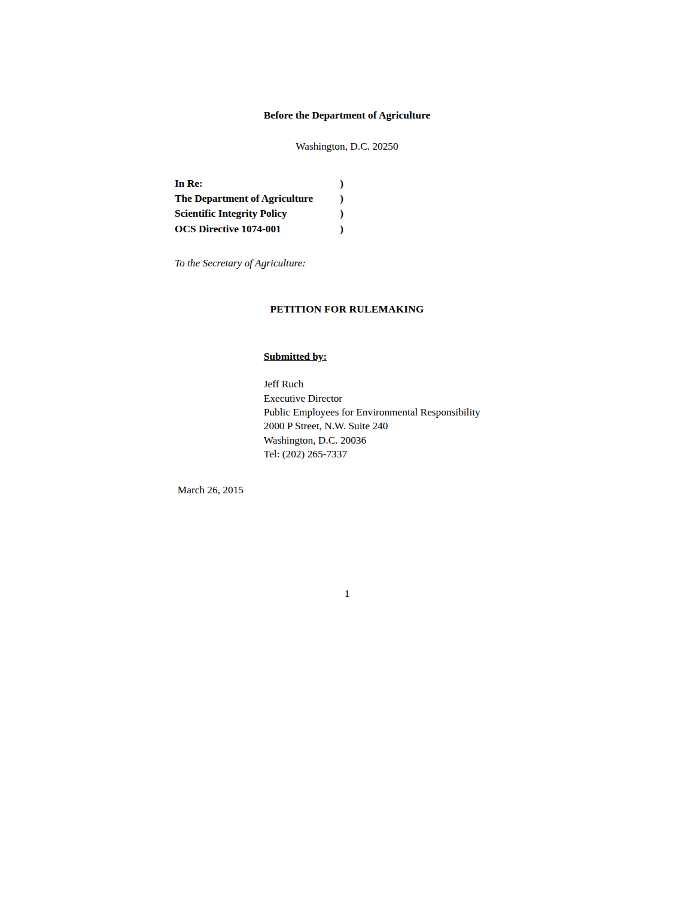Before the Department of Agriculture
Washington, D.C. 20250
| In Re: | ) |
| The Department of Agriculture | ) |
| Scientific Integrity Policy | ) |
| OCS Directive 1074-001 | ) |
To the Secretary of Agriculture:
PETITION FOR RULEMAKING
Submitted by:
Jeff Ruch
Executive Director
Public Employees for Environmental Responsibility
2000 P Street, N.W. Suite 240
Washington, D.C. 20036
Tel: (202) 265-7337
March 26, 2015
1